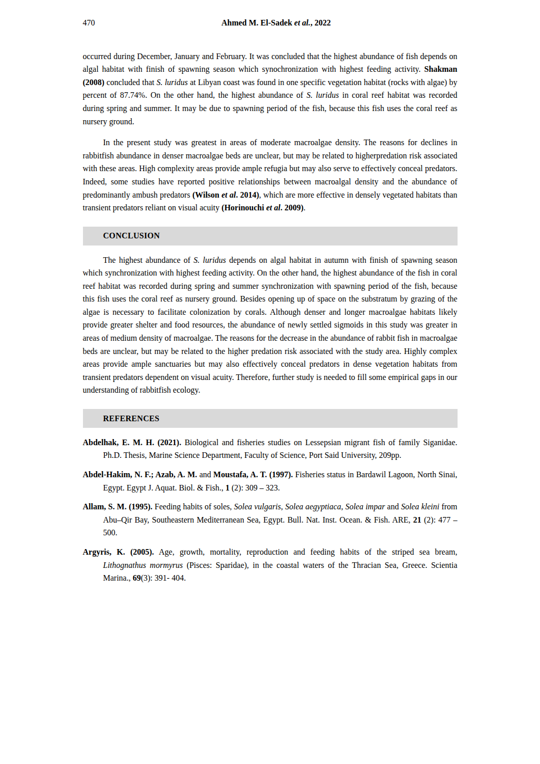470 Ahmed M. El-Sadek et al., 2022
occurred during December, January and February. It was concluded that the highest abundance of fish depends on algal habitat with finish of spawning season which synochronization with highest feeding activity. Shakman (2008) concluded that S. luridus at Libyan coast was found in one specific vegetation habitat (rocks with algae) by percent of 87.74%. On the other hand, the highest abundance of S. luridus in coral reef habitat was recorded during spring and summer. It may be due to spawning period of the fish, because this fish uses the coral reef as nursery ground.
In the present study was greatest in areas of moderate macroalgae density. The reasons for declines in rabbitfish abundance in denser macroalgae beds are unclear, but may be related to higherpredation risk associated with these areas. High complexity areas provide ample refugia but may also serve to effectively conceal predators. Indeed, some studies have reported positive relationships between macroalgal density and the abundance of predominantly ambush predators (Wilson et al. 2014), which are more effective in densely vegetated habitats than transient predators reliant on visual acuity (Horinouchi et al. 2009).
CONCLUSION
The highest abundance of S. luridus depends on algal habitat in autumn with finish of spawning season which synchronization with highest feeding activity. On the other hand, the highest abundance of the fish in coral reef habitat was recorded during spring and summer synchronization with spawning period of the fish, because this fish uses the coral reef as nursery ground. Besides opening up of space on the substratum by grazing of the algae is necessary to facilitate colonization by corals. Although denser and longer macroalgae habitats likely provide greater shelter and food resources, the abundance of newly settled sigmoids in this study was greater in areas of medium density of macroalgae. The reasons for the decrease in the abundance of rabbit fish in macroalgae beds are unclear, but may be related to the higher predation risk associated with the study area. Highly complex areas provide ample sanctuaries but may also effectively conceal predators in dense vegetation habitats from transient predators dependent on visual acuity. Therefore, further study is needed to fill some empirical gaps in our understanding of rabbitfish ecology.
REFERENCES
Abdelhak, E. M. H. (2021). Biological and fisheries studies on Lessepsian migrant fish of family Siganidae. Ph.D. Thesis, Marine Science Department, Faculty of Science, Port Said University, 209pp.
Abdel-Hakim, N. F.; Azab, A. M. and Moustafa, A. T. (1997). Fisheries status in Bardawil Lagoon, North Sinai, Egypt. Egypt J. Aquat. Biol. & Fish., 1 (2): 309 – 323.
Allam, S. M. (1995). Feeding habits of soles, Solea vulgaris, Solea aegyptiaca, Solea impar and Solea kleini from Abu–Qir Bay, Southeastern Mediterranean Sea, Egypt. Bull. Nat. Inst. Ocean. & Fish. ARE, 21 (2): 477 – 500.
Argyris, K. (2005). Age, growth, mortality, reproduction and feeding habits of the striped sea bream, Lithognathus mormyrus (Pisces: Sparidae), in the coastal waters of the Thracian Sea, Greece. Scientia Marina., 69(3): 391- 404.